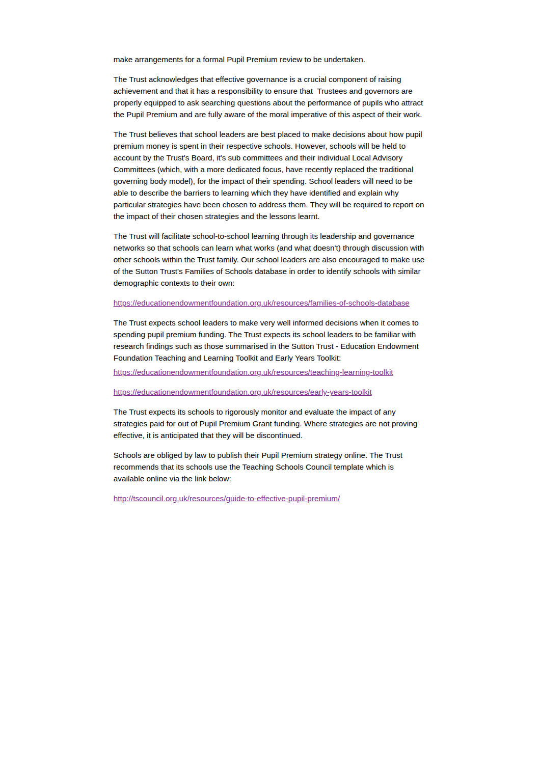make arrangements for a formal Pupil Premium review to be undertaken.
The Trust acknowledges that effective governance is a crucial component of raising achievement and that it has a responsibility to ensure that Trustees and governors are properly equipped to ask searching questions about the performance of pupils who attract the Pupil Premium and are fully aware of the moral imperative of this aspect of their work.
The Trust believes that school leaders are best placed to make decisions about how pupil premium money is spent in their respective schools. However, schools will be held to account by the Trust's Board, it's sub committees and their individual Local Advisory Committees (which, with a more dedicated focus, have recently replaced the traditional governing body model), for the impact of their spending. School leaders will need to be able to describe the barriers to learning which they have identified and explain why particular strategies have been chosen to address them. They will be required to report on the impact of their chosen strategies and the lessons learnt.
The Trust will facilitate school-to-school learning through its leadership and governance networks so that schools can learn what works (and what doesn't) through discussion with other schools within the Trust family. Our school leaders are also encouraged to make use of the Sutton Trust's Families of Schools database in order to identify schools with similar demographic contexts to their own:
https://educationendowmentfoundation.org.uk/resources/families-of-schools-database
The Trust expects school leaders to make very well informed decisions when it comes to spending pupil premium funding. The Trust expects its school leaders to be familiar with research findings such as those summarised in the Sutton Trust - Education Endowment Foundation Teaching and Learning Toolkit and Early Years Toolkit:
https://educationendowmentfoundation.org.uk/resources/teaching-learning-toolkit
https://educationendowmentfoundation.org.uk/resources/early-years-toolkit
The Trust expects its schools to rigorously monitor and evaluate the impact of any strategies paid for out of Pupil Premium Grant funding. Where strategies are not proving effective, it is anticipated that they will be discontinued.
Schools are obliged by law to publish their Pupil Premium strategy online. The Trust recommends that its schools use the Teaching Schools Council template which is available online via the link below:
http://tscouncil.org.uk/resources/guide-to-effective-pupil-premium/